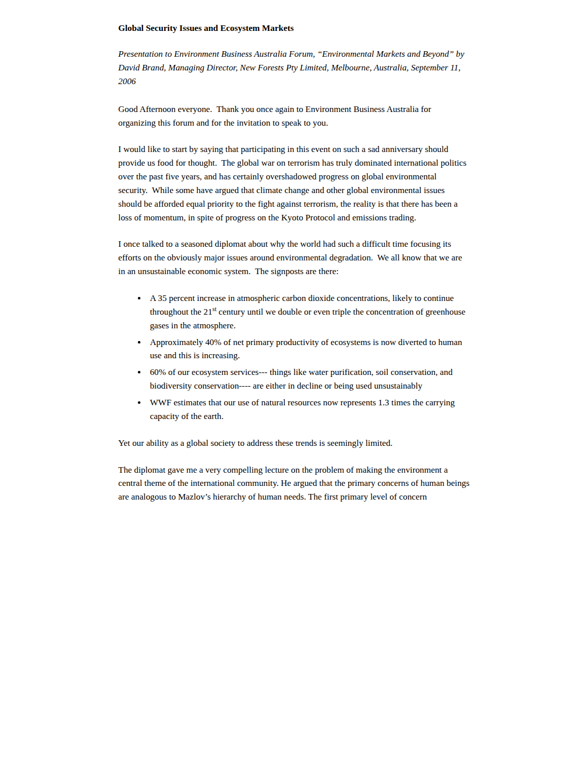Global Security Issues and Ecosystem Markets
Presentation to Environment Business Australia Forum, “Environmental Markets and Beyond” by David Brand, Managing Director, New Forests Pty Limited, Melbourne, Australia, September 11, 2006
Good Afternoon everyone. Thank you once again to Environment Business Australia for organizing this forum and for the invitation to speak to you.
I would like to start by saying that participating in this event on such a sad anniversary should provide us food for thought. The global war on terrorism has truly dominated international politics over the past five years, and has certainly overshadowed progress on global environmental security. While some have argued that climate change and other global environmental issues should be afforded equal priority to the fight against terrorism, the reality is that there has been a loss of momentum, in spite of progress on the Kyoto Protocol and emissions trading.
I once talked to a seasoned diplomat about why the world had such a difficult time focusing its efforts on the obviously major issues around environmental degradation. We all know that we are in an unsustainable economic system. The signposts are there:
A 35 percent increase in atmospheric carbon dioxide concentrations, likely to continue throughout the 21st century until we double or even triple the concentration of greenhouse gases in the atmosphere.
Approximately 40% of net primary productivity of ecosystems is now diverted to human use and this is increasing.
60% of our ecosystem services--- things like water purification, soil conservation, and biodiversity conservation---- are either in decline or being used unsustainably
WWF estimates that our use of natural resources now represents 1.3 times the carrying capacity of the earth.
Yet our ability as a global society to address these trends is seemingly limited.
The diplomat gave me a very compelling lecture on the problem of making the environment a central theme of the international community. He argued that the primary concerns of human beings are analogous to Mazlov’s hierarchy of human needs. The first primary level of concern